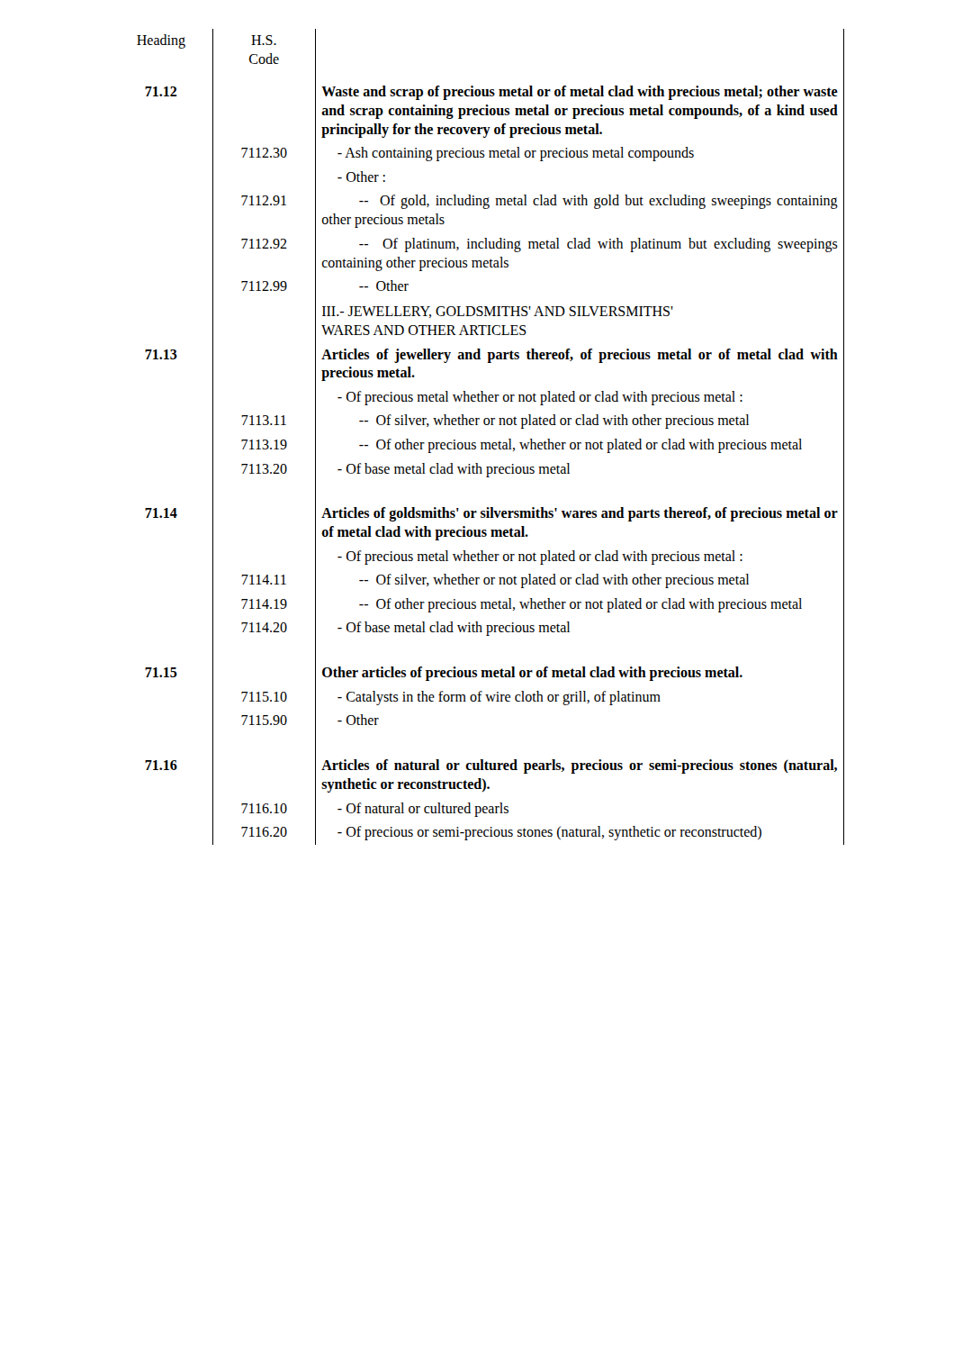| Heading | H.S. Code | |
| --- | --- | --- |
| 71.12 | | Waste and scrap of precious metal or of metal clad with precious metal; other waste and scrap containing precious metal or precious metal compounds, of a kind used principally for the recovery of precious metal. |
| | 7112.30 | - Ash containing precious metal or precious metal compounds |
| | | - Other : |
| | 7112.91 | -- Of gold, including metal clad with gold but excluding sweepings containing other precious metals |
| | 7112.92 | -- Of platinum, including metal clad with platinum but excluding sweepings containing other precious metals |
| | 7112.99 | -- Other |
| | | III.- JEWELLERY, GOLDSMITHS' AND SILVERSMITHS' WARES AND OTHER ARTICLES |
| 71.13 | | Articles of jewellery and parts thereof, of precious metal or of metal clad with precious metal. |
| | | - Of precious metal whether or not plated or clad with precious metal : |
| | 7113.11 | -- Of silver, whether or not plated or clad with other precious metal |
| | 7113.19 | -- Of other precious metal, whether or not plated or clad with precious metal |
| | 7113.20 | - Of base metal clad with precious metal |
| 71.14 | | Articles of goldsmiths' or silversmiths' wares and parts thereof, of precious metal or of metal clad with precious metal. |
| | | - Of precious metal whether or not plated or clad with precious metal : |
| | 7114.11 | -- Of silver, whether or not plated or clad with other precious metal |
| | 7114.19 | -- Of other precious metal, whether or not plated or clad with precious metal |
| | 7114.20 | - Of base metal clad with precious metal |
| 71.15 | | Other articles of precious metal or of metal clad with precious metal. |
| | 7115.10 | - Catalysts in the form of wire cloth or grill, of platinum |
| | 7115.90 | - Other |
| 71.16 | | Articles of natural or cultured pearls, precious or semi-precious stones (natural, synthetic or reconstructed). |
| | 7116.10 | - Of natural or cultured pearls |
| | 7116.20 | - Of precious or semi-precious stones (natural, synthetic or reconstructed) |